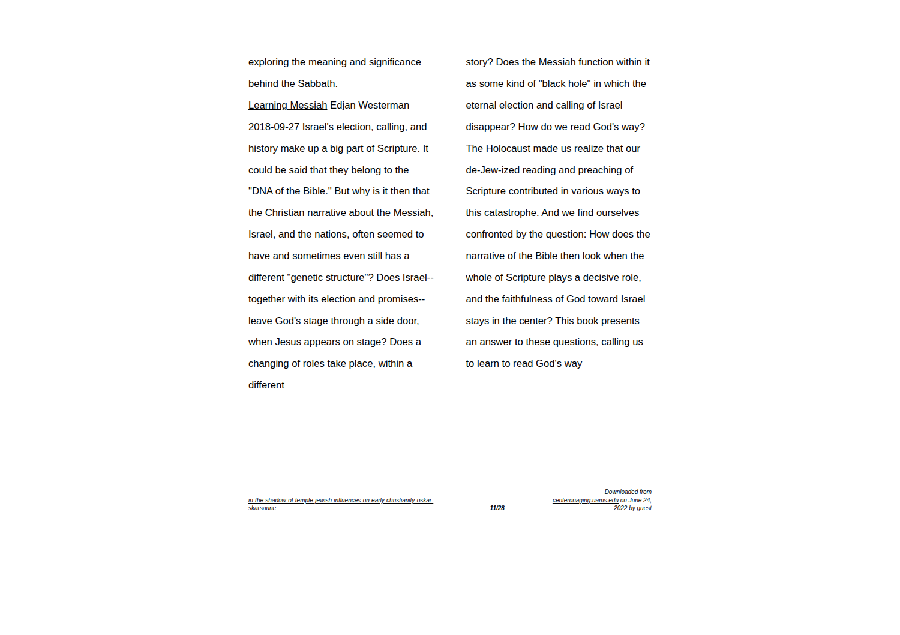exploring the meaning and significance behind the Sabbath.
Learning Messiah Edjan Westerman 2018-09-27 Israel's election, calling, and history make up a big part of Scripture. It could be said that they belong to the "DNA of the Bible." But why is it then that the Christian narrative about the Messiah, Israel, and the nations, often seemed to have and sometimes even still has a different "genetic structure"? Does Israel--together with its election and promises--leave God's stage through a side door, when Jesus appears on stage? Does a changing of roles take place, within a different
story? Does the Messiah function within it as some kind of "black hole" in which the eternal election and calling of Israel disappear? How do we read God's way? The Holocaust made us realize that our de-Jew-ized reading and preaching of Scripture contributed in various ways to this catastrophe. And we find ourselves confronted by the question: How does the narrative of the Bible then look when the whole of Scripture plays a decisive role, and the faithfulness of God toward Israel stays in the center? This book presents an answer to these questions, calling us to learn to read God's way
in-the-shadow-of-temple-jewish-influences-on-early-christianity-oskar-skarsaune
11/28
Downloaded from
centeronaging.uams.edu on June 24,
2022 by guest